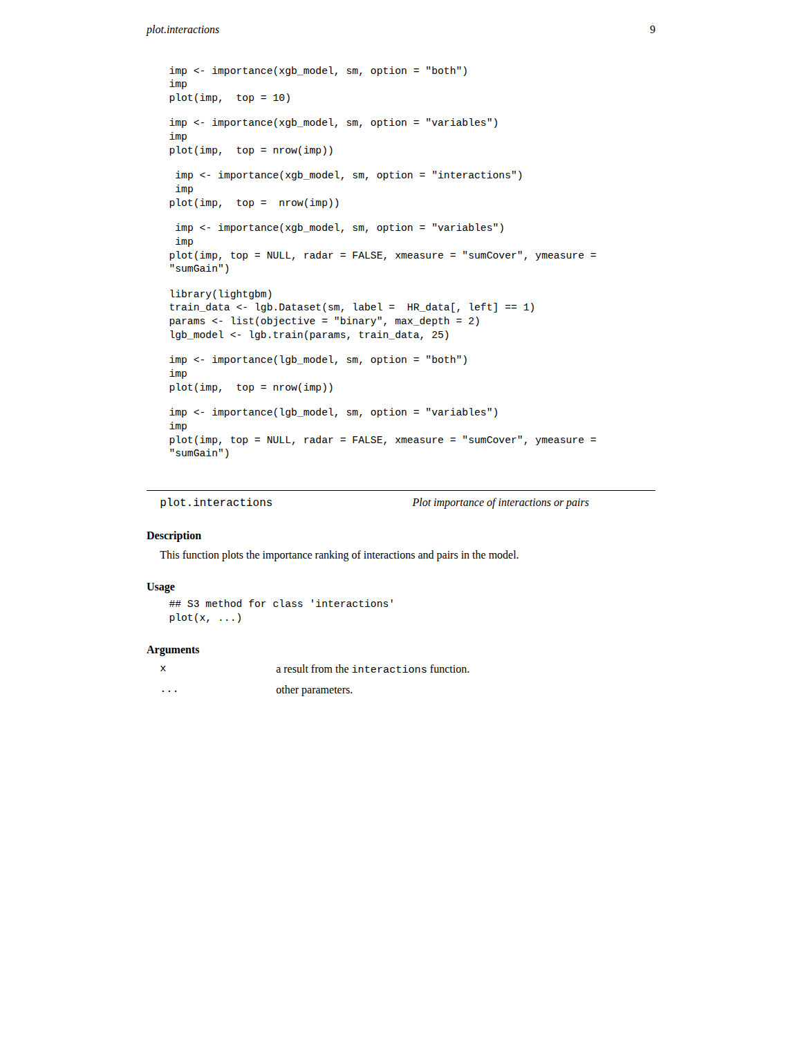plot.interactions 9
imp <- importance(xgb_model, sm, option = "both")
imp
plot(imp,  top = 10)
imp <- importance(xgb_model, sm, option = "variables")
imp
plot(imp,  top = nrow(imp))
 imp <- importance(xgb_model, sm, option = "interactions")
 imp
plot(imp,  top =  nrow(imp))
 imp <- importance(xgb_model, sm, option = "variables")
 imp
plot(imp, top = NULL, radar = FALSE, xmeasure = "sumCover", ymeasure = "sumGain")
library(lightgbm)
train_data <- lgb.Dataset(sm, label =  HR_data[, left] == 1)
params <- list(objective = "binary", max_depth = 2)
lgb_model <- lgb.train(params, train_data, 25)
imp <- importance(lgb_model, sm, option = "both")
imp
plot(imp,  top = nrow(imp))
imp <- importance(lgb_model, sm, option = "variables")
imp
plot(imp, top = NULL, radar = FALSE, xmeasure = "sumCover", ymeasure = "sumGain")
plot.interactions Plot importance of interactions or pairs
Description
This function plots the importance ranking of interactions and pairs in the model.
Usage
## S3 method for class 'interactions'
plot(x, ...)
Arguments
x
a result from the interactions function.
...
other parameters.